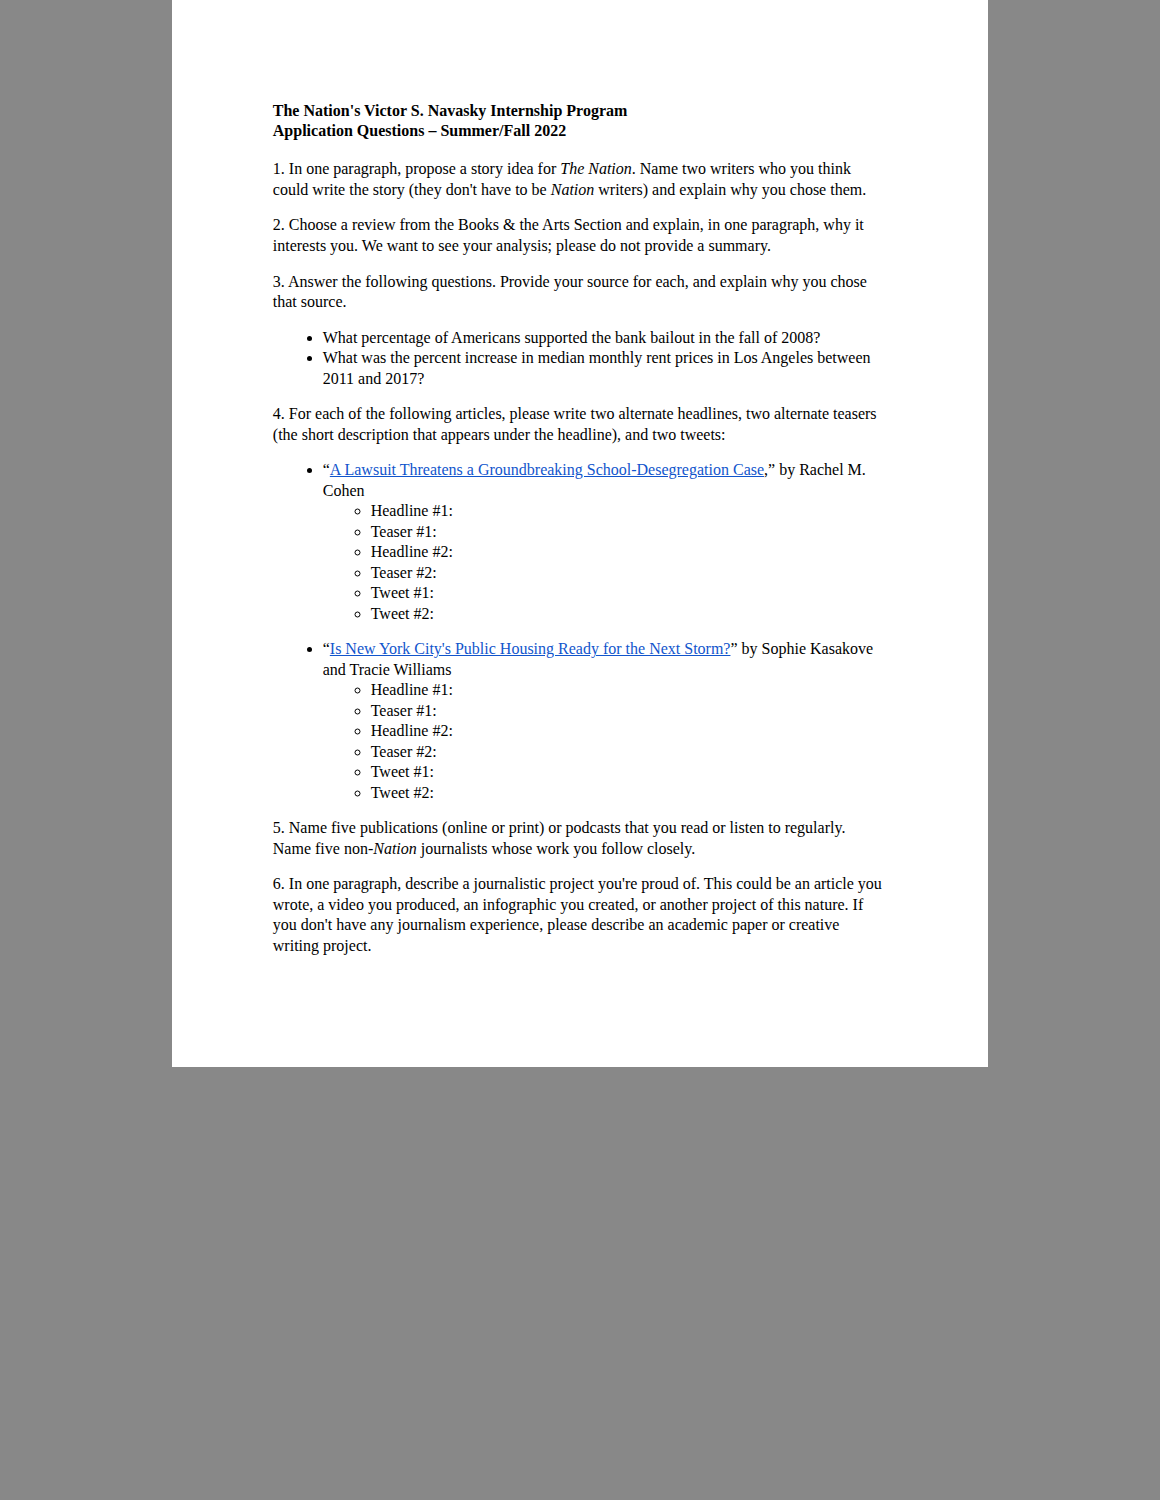The Nation's Victor S. Navasky Internship Program Application Questions – Summer/Fall 2022
1. In one paragraph, propose a story idea for The Nation. Name two writers who you think could write the story (they don't have to be Nation writers) and explain why you chose them.
2. Choose a review from the Books & the Arts Section and explain, in one paragraph, why it interests you. We want to see your analysis; please do not provide a summary.
3. Answer the following questions. Provide your source for each, and explain why you chose that source.
What percentage of Americans supported the bank bailout in the fall of 2008?
What was the percent increase in median monthly rent prices in Los Angeles between 2011 and 2017?
4. For each of the following articles, please write two alternate headlines, two alternate teasers (the short description that appears under the headline), and two tweets:
“A Lawsuit Threatens a Groundbreaking School-Desegregation Case,” by Rachel M. Cohen
Headline #1:
Teaser #1:
Headline #2:
Teaser #2:
Tweet #1:
Tweet #2:
“Is New York City's Public Housing Ready for the Next Storm?” by Sophie Kasakove and Tracie Williams
Headline #1:
Teaser #1:
Headline #2:
Teaser #2:
Tweet #1:
Tweet #2:
5. Name five publications (online or print) or podcasts that you read or listen to regularly. Name five non-Nation journalists whose work you follow closely.
6. In one paragraph, describe a journalistic project you're proud of. This could be an article you wrote, a video you produced, an infographic you created, or another project of this nature. If you don't have any journalism experience, please describe an academic paper or creative writing project.